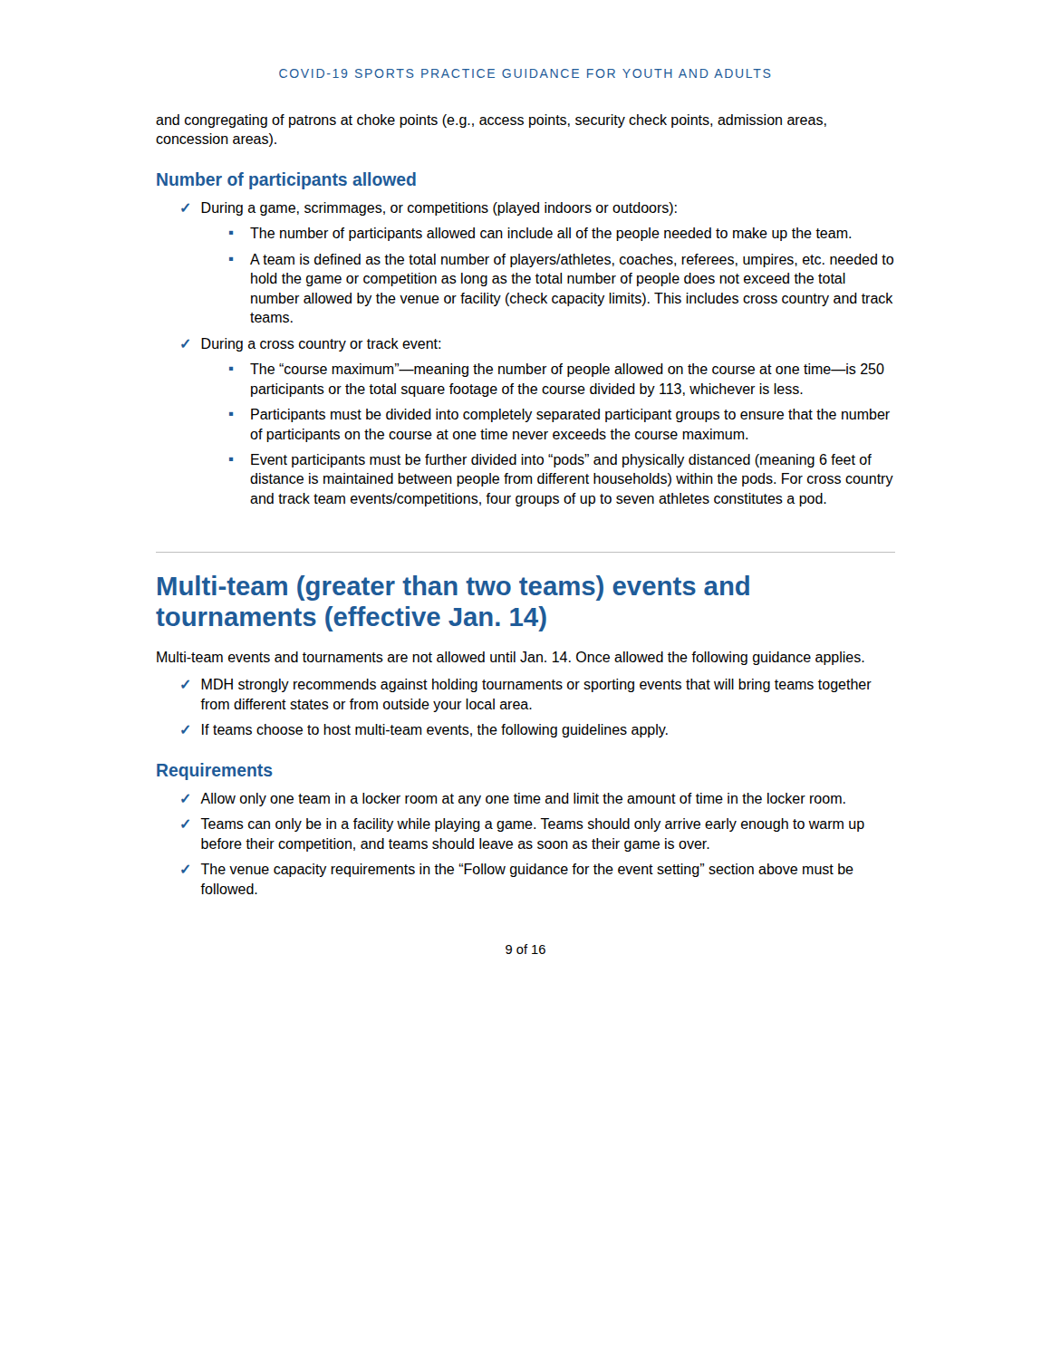COVID-19 SPORTS PRACTICE GUIDANCE FOR YOUTH AND ADULTS
and congregating of patrons at choke points (e.g., access points, security check points, admission areas, concession areas).
Number of participants allowed
During a game, scrimmages, or competitions (played indoors or outdoors):
The number of participants allowed can include all of the people needed to make up the team.
A team is defined as the total number of players/athletes, coaches, referees, umpires, etc. needed to hold the game or competition as long as the total number of people does not exceed the total number allowed by the venue or facility (check capacity limits). This includes cross country and track teams.
During a cross country or track event:
The “course maximum”—meaning the number of people allowed on the course at one time—is 250 participants or the total square footage of the course divided by 113, whichever is less.
Participants must be divided into completely separated participant groups to ensure that the number of participants on the course at one time never exceeds the course maximum.
Event participants must be further divided into “pods” and physically distanced (meaning 6 feet of distance is maintained between people from different households) within the pods. For cross country and track team events/competitions, four groups of up to seven athletes constitutes a pod.
Multi-team (greater than two teams) events and tournaments (effective Jan. 14)
Multi-team events and tournaments are not allowed until Jan. 14. Once allowed the following guidance applies.
MDH strongly recommends against holding tournaments or sporting events that will bring teams together from different states or from outside your local area.
If teams choose to host multi-team events, the following guidelines apply.
Requirements
Allow only one team in a locker room at any one time and limit the amount of time in the locker room.
Teams can only be in a facility while playing a game. Teams should only arrive early enough to warm up before their competition, and teams should leave as soon as their game is over.
The venue capacity requirements in the “Follow guidance for the event setting” section above must be followed.
9 of 16